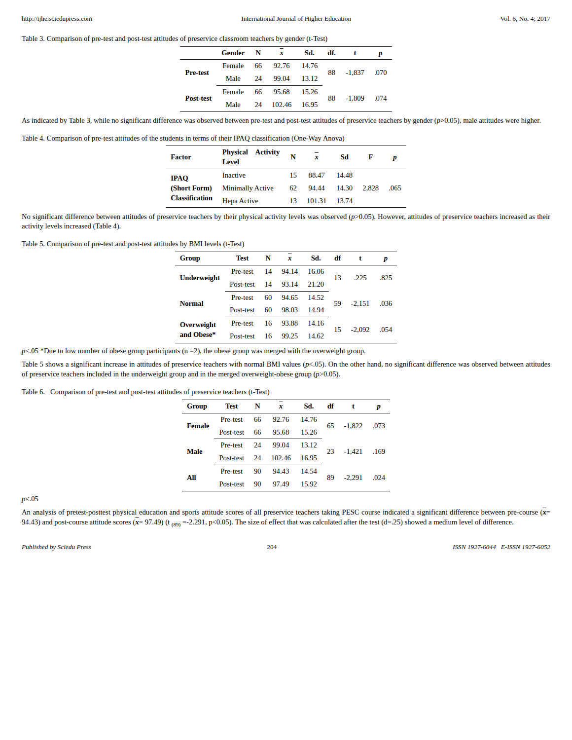http://ijhe.sciedupress.com International Journal of Higher Education Vol. 6, No. 4; 2017
Table 3. Comparison of pre-test and post-test attitudes of preservice classroom teachers by gender (t-Test)
| | Gender | N | x | Sd. | df. | t | p |
| --- | --- | --- | --- | --- | --- | --- | --- |
| Pre-test | Female | 66 | 92.76 | 14.76 | 88 | -1,837 | .070 |
| Male | 24 | 99.04 | 13.12 |
| Post-test | Female | 66 | 95.68 | 15.26 | 88 | -1,809 | .074 |
| Male | 24 | 102.46 | 16.95 |
As indicated by Table 3, while no significant difference was observed between pre-test and post-test attitudes of preservice teachers by gender (p>0.05), male attitudes were higher.
Table 4. Comparison of pre-test attitudes of the students in terms of their IPAQ classification (One-Way Anova)
| Factor | Physical Activity Level | N | x | Sd | F | p |
| --- | --- | --- | --- | --- | --- | --- |
| IPAQ (Short Form) Classification | Inactive | 15 | 88.47 | 14.48 | 2,828 | .065 |
| Minimally Active | 62 | 94.44 | 14.30 |
| Hepa Active | 13 | 101.31 | 13.74 |
No significant difference between attitudes of preservice teachers by their physical activity levels was observed (p>0.05). However, attitudes of preservice teachers increased as their activity levels increased (Table 4).
Table 5. Comparison of pre-test and post-test attitudes by BMI levels (t-Test)
| Group | Test | N | x | Sd. | df | t | p |
| --- | --- | --- | --- | --- | --- | --- | --- |
| Underweight | Pre-test | 14 | 94.14 | 16.06 | 13 | .225 | .825 |
| Post-test | 14 | 93.14 | 21.20 |
| Normal | Pre-test | 60 | 94.65 | 14.52 | 59 | -2,151 | .036 |
| Post-test | 60 | 98.03 | 14.94 |
| Overweight and Obese* | Pre-test | 16 | 93.88 | 14.16 | 15 | -2,092 | .054 |
| Post-test | 16 | 99.25 | 14.62 |
p<.05 *Due to low number of obese group participants (n =2), the obese group was merged with the overweight group.
Table 5 shows a significant increase in attitudes of preservice teachers with normal BMI values (p<.05). On the other hand, no significant difference was observed between attitudes of preservice teachers included in the underweight group and in the merged overweight-obese group (p>0.05).
Table 6. Comparison of pre-test and post-test attitudes of preservice teachers (t-Test)
| Group | Test | N | x | Sd. | df | t | p |
| --- | --- | --- | --- | --- | --- | --- | --- |
| Female | Pre-test | 66 | 92.76 | 14.76 | 65 | -1,822 | .073 |
| Post-test | 66 | 95.68 | 15.26 |
| Male | Pre-test | 24 | 99.04 | 13.12 | 23 | -1,421 | .169 |
| Post-test | 24 | 102.46 | 16.95 |
| All | Pre-test | 90 | 94.43 | 14.54 | 89 | -2,291 | .024 |
| Post-test | 90 | 97.49 | 15.92 |
p<.05
An analysis of pretest-posttest physical education and sports attitude scores of all preservice teachers taking PESC course indicated a significant difference between pre-course (x= 94.43) and post-course attitude scores (x= 97.49) (t (89) =-2.291, p<0.05). The size of effect that was calculated after the test (d=.25) showed a medium level of difference.
Published by Sciedu Press 204 ISSN 1927-6044 E-ISSN 1927-6052